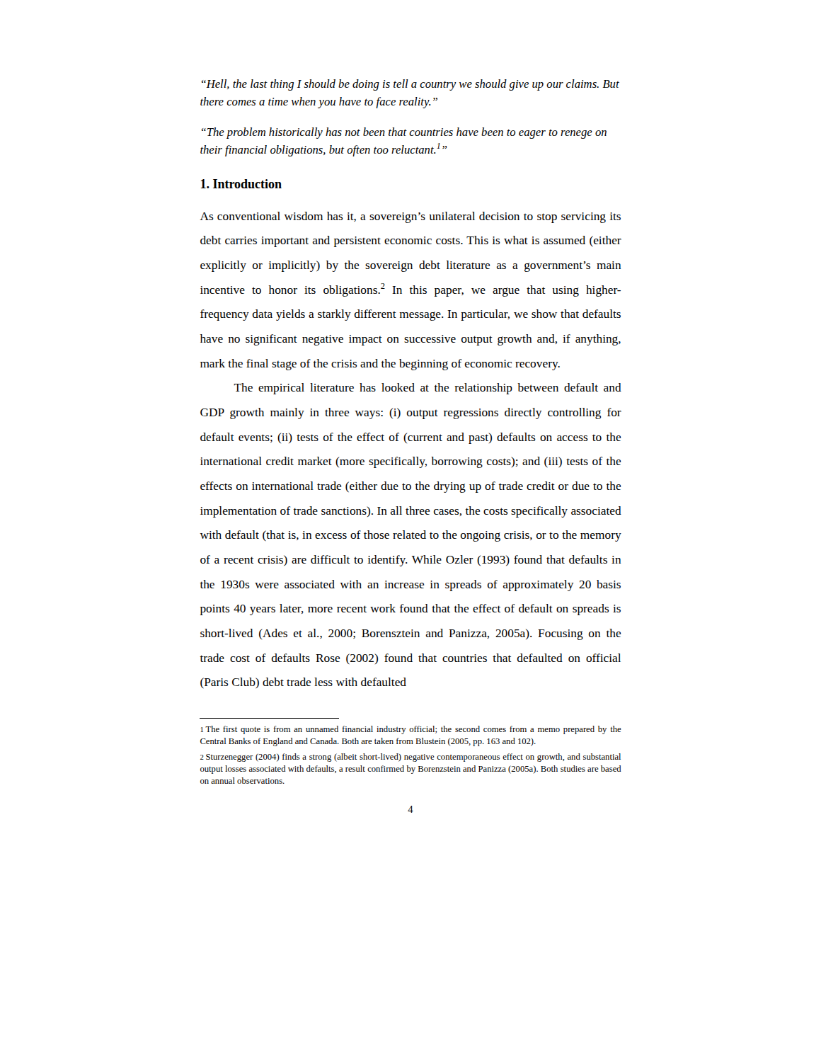“Hell, the last thing I should be doing is tell a country we should give up our claims. But there comes a time when you have to face reality.”
“The problem historically has not been that countries have been to eager to renege on their financial obligations, but often too reluctant.1”
1. Introduction
As conventional wisdom has it, a sovereign’s unilateral decision to stop servicing its debt carries important and persistent economic costs. This is what is assumed (either explicitly or implicitly) by the sovereign debt literature as a government’s main incentive to honor its obligations.2 In this paper, we argue that using higher-frequency data yields a starkly different message. In particular, we show that defaults have no significant negative impact on successive output growth and, if anything, mark the final stage of the crisis and the beginning of economic recovery.
The empirical literature has looked at the relationship between default and GDP growth mainly in three ways: (i) output regressions directly controlling for default events; (ii) tests of the effect of (current and past) defaults on access to the international credit market (more specifically, borrowing costs); and (iii) tests of the effects on international trade (either due to the drying up of trade credit or due to the implementation of trade sanctions). In all three cases, the costs specifically associated with default (that is, in excess of those related to the ongoing crisis, or to the memory of a recent crisis) are difficult to identify. While Ozler (1993) found that defaults in the 1930s were associated with an increase in spreads of approximately 20 basis points 40 years later, more recent work found that the effect of default on spreads is short-lived (Ades et al., 2000; Borensztein and Panizza, 2005a). Focusing on the trade cost of defaults Rose (2002) found that countries that defaulted on official (Paris Club) debt trade less with defaulted
1The first quote is from an unnamed financial industry official; the second comes from a memo prepared by the Central Banks of England and Canada. Both are taken from Blustein (2005, pp. 163 and 102).
2Sturzenegger (2004) finds a strong (albeit short-lived) negative contemporaneous effect on growth, and substantial output losses associated with defaults, a result confirmed by Borenzstein and Panizza (2005a). Both studies are based on annual observations.
4